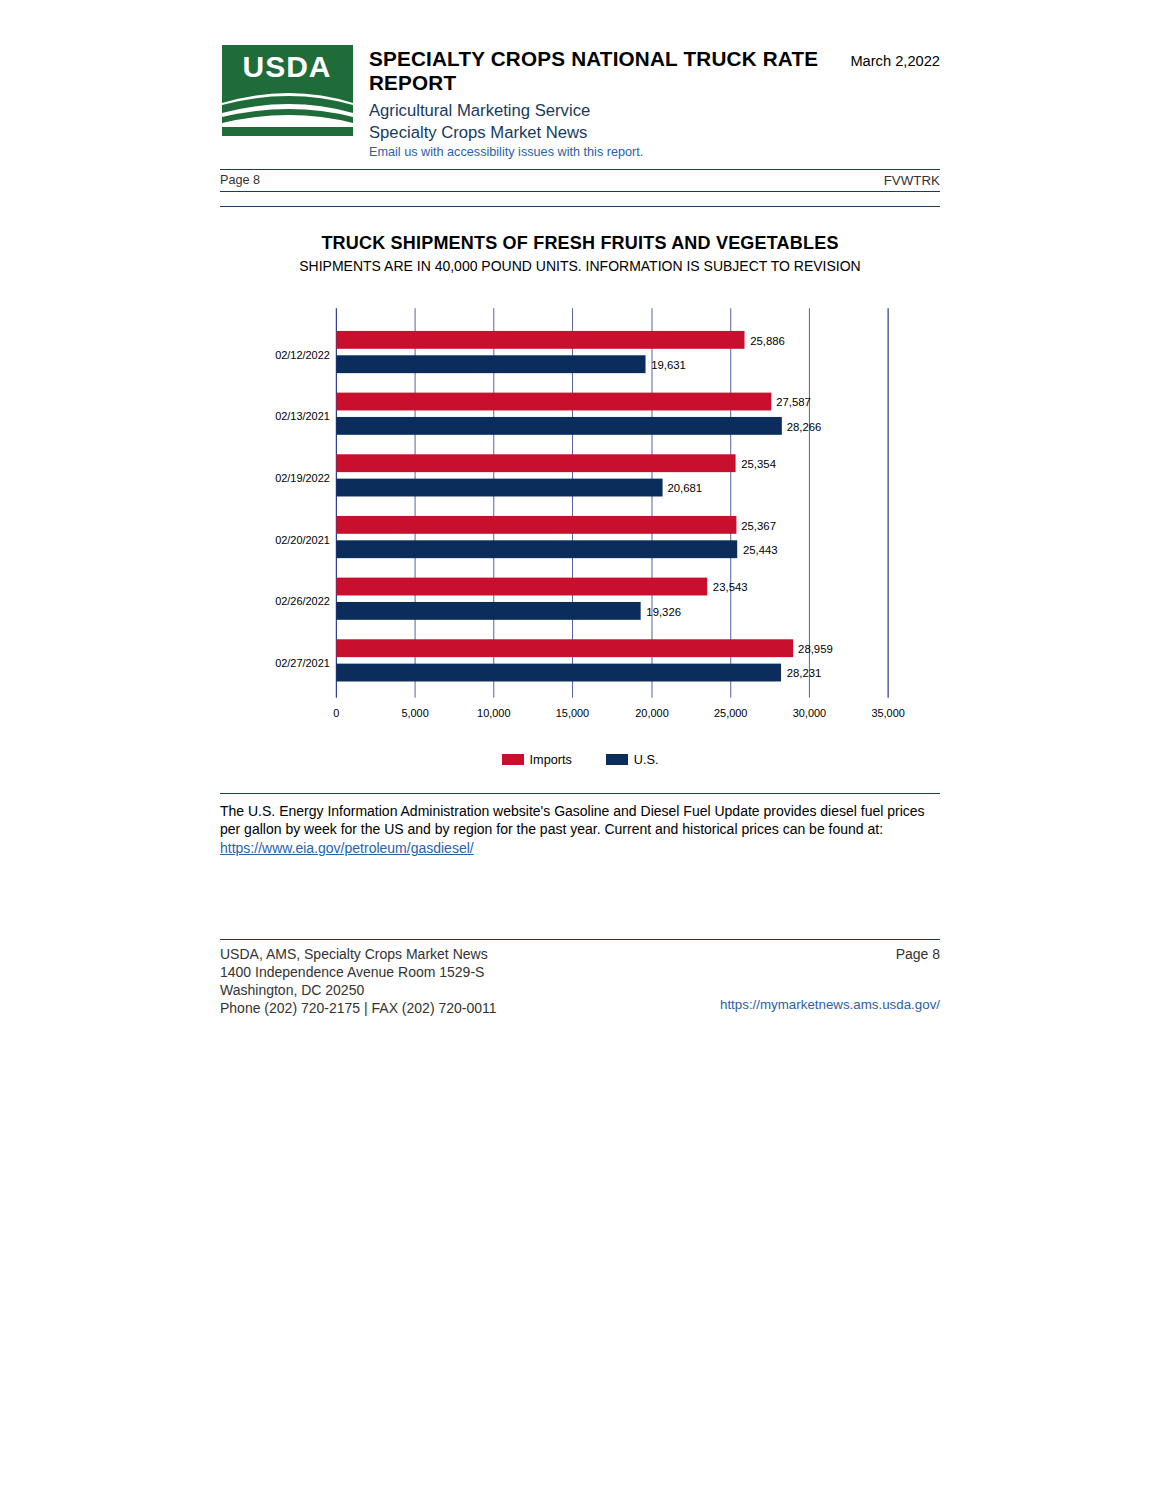USDA
SPECIALTY CROPS NATIONAL TRUCK RATE REPORT
Agricultural Marketing Service
Specialty Crops Market News
Email us with accessibility issues with this report.
March 2,2022
Page 8
FVWTRK
TRUCK SHIPMENTS OF FRESH FRUITS AND VEGETABLES
SHIPMENTS ARE IN 40,000 POUND UNITS. INFORMATION IS SUBJECT TO REVISION
25,886 19,631 02/12/2022 27,587 28,266 02/13/2021 25,354 20,681 02/19/2022 25,367 25,443 02/20/2021 23,543 19,326 02/26/2022 28,959 28,231 02/27/2021 0 5,000 10,000 15,000 20,000 25,000 30,000 35,000
Imports
U.S.
The U.S. Energy Information Administration website's Gasoline and Diesel Fuel Update provides diesel fuel prices per gallon by week for the US and by region for the past year. Current and historical prices can be found at: https://www.eia.gov/petroleum/gasdiesel/
USDA, AMS, Specialty Crops Market News
1400 Independence Avenue Room 1529-S
Washington, DC 20250
Phone (202) 720-2175 | FAX (202) 720-0011
Page 8
https://mymarketnews.ams.usda.gov/